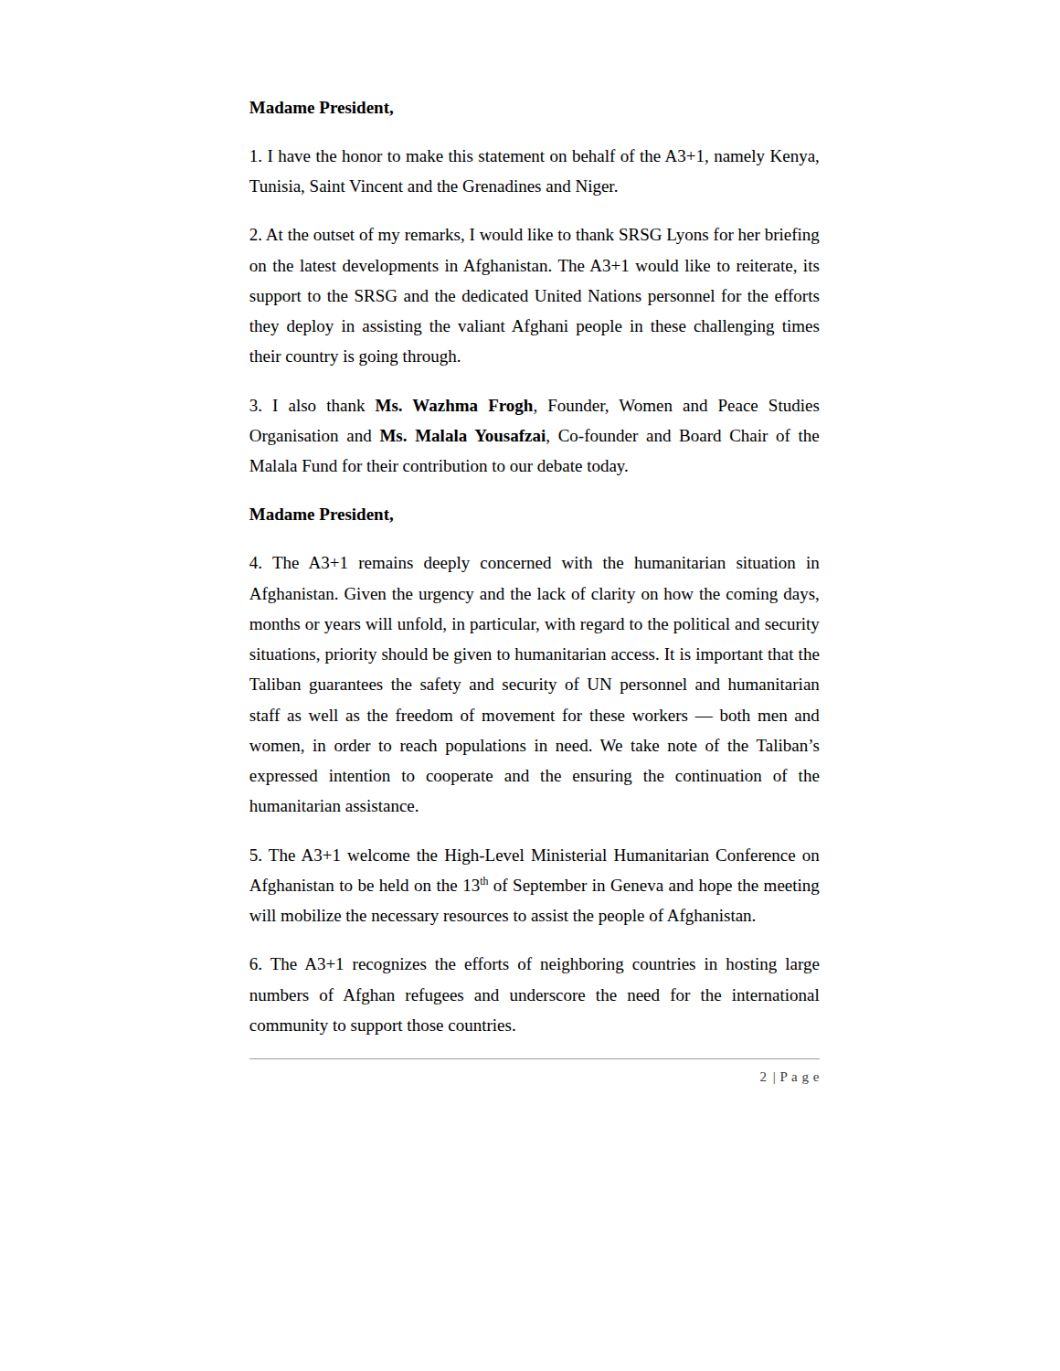Madame President,
1. I have the honor to make this statement on behalf of the A3+1, namely Kenya, Tunisia, Saint Vincent and the Grenadines and Niger.
2. At the outset of my remarks, I would like to thank SRSG Lyons for her briefing on the latest developments in Afghanistan. The A3+1 would like to reiterate, its support to the SRSG and the dedicated United Nations personnel for the efforts they deploy in assisting the valiant Afghani people in these challenging times their country is going through.
3. I also thank Ms. Wazhma Frogh, Founder, Women and Peace Studies Organisation and Ms. Malala Yousafzai, Co-founder and Board Chair of the Malala Fund for their contribution to our debate today.
Madame President,
4. The A3+1 remains deeply concerned with the humanitarian situation in Afghanistan. Given the urgency and the lack of clarity on how the coming days, months or years will unfold, in particular, with regard to the political and security situations, priority should be given to humanitarian access. It is important that the Taliban guarantees the safety and security of UN personnel and humanitarian staff as well as the freedom of movement for these workers — both men and women, in order to reach populations in need. We take note of the Taliban’s expressed intention to cooperate and the ensuring the continuation of the humanitarian assistance.
5. The A3+1 welcome the High-Level Ministerial Humanitarian Conference on Afghanistan to be held on the 13th of September in Geneva and hope the meeting will mobilize the necessary resources to assist the people of Afghanistan.
6. The A3+1 recognizes the efforts of neighboring countries in hosting large numbers of Afghan refugees and underscore the need for the international community to support those countries.
2 | P a g e